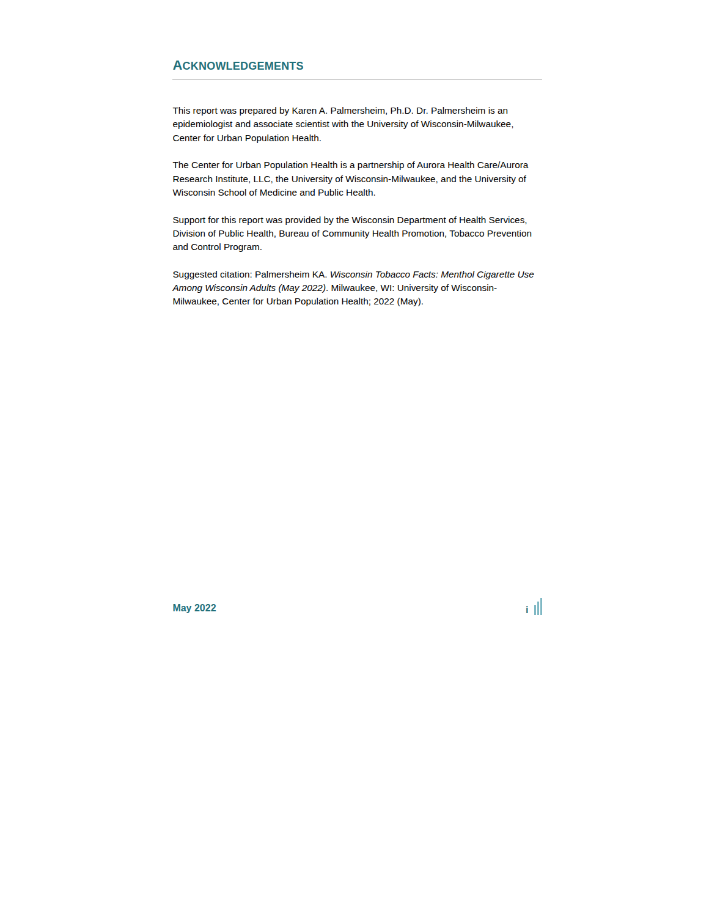ACKNOWLEDGEMENTS
This report was prepared by Karen A. Palmersheim, Ph.D. Dr. Palmersheim is an epidemiologist and associate scientist with the University of Wisconsin-Milwaukee, Center for Urban Population Health.
The Center for Urban Population Health is a partnership of Aurora Health Care/Aurora Research Institute, LLC, the University of Wisconsin-Milwaukee, and the University of Wisconsin School of Medicine and Public Health.
Support for this report was provided by the Wisconsin Department of Health Services, Division of Public Health, Bureau of Community Health Promotion, Tobacco Prevention and Control Program.
Suggested citation: Palmersheim KA. Wisconsin Tobacco Facts: Menthol Cigarette Use Among Wisconsin Adults (May 2022). Milwaukee, WI: University of Wisconsin-Milwaukee, Center for Urban Population Health; 2022 (May).
May 2022
i